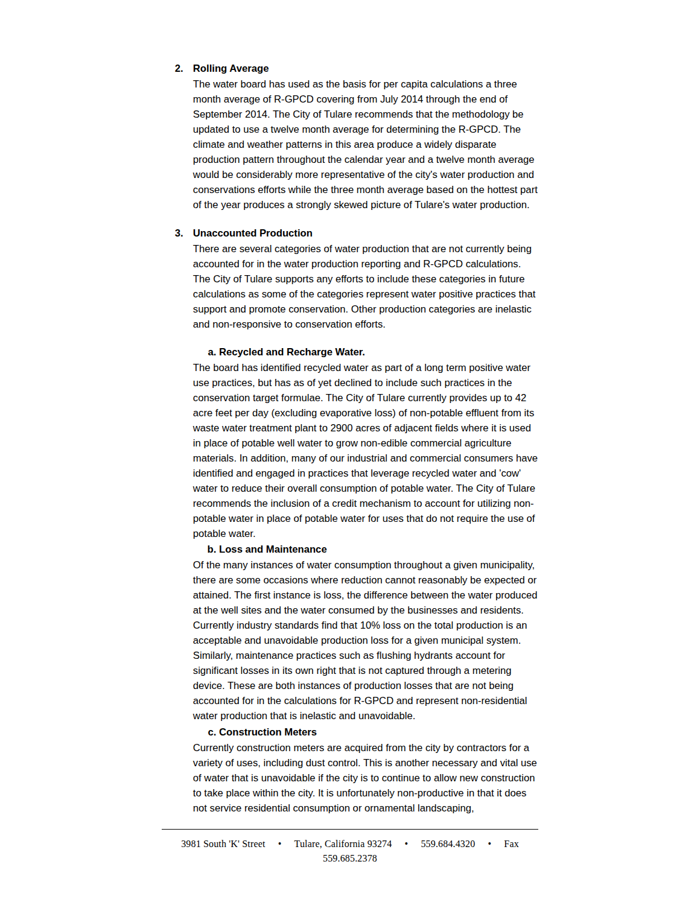Rolling Average
The water board has used as the basis for per capita calculations a three month average of R-GPCD covering from July 2014 through the end of September 2014. The City of Tulare recommends that the methodology be updated to use a twelve month average for determining the R-GPCD. The climate and weather patterns in this area produce a widely disparate production pattern throughout the calendar year and a twelve month average would be considerably more representative of the city's water production and conservations efforts while the three month average based on the hottest part of the year produces a strongly skewed picture of Tulare's water production.
Unaccounted Production
There are several categories of water production that are not currently being accounted for in the water production reporting and R-GPCD calculations. The City of Tulare supports any efforts to include these categories in future calculations as some of the categories represent water positive practices that support and promote conservation. Other production categories are inelastic and non-responsive to conservation efforts.
Recycled and Recharge Water.
The board has identified recycled water as part of a long term positive water use practices, but has as of yet declined to include such practices in the conservation target formulae. The City of Tulare currently provides up to 42 acre feet per day (excluding evaporative loss) of non-potable effluent from its waste water treatment plant to 2900 acres of adjacent fields where it is used in place of potable well water to grow non-edible commercial agriculture materials. In addition, many of our industrial and commercial consumers have identified and engaged in practices that leverage recycled water and 'cow' water to reduce their overall consumption of potable water. The City of Tulare recommends the inclusion of a credit mechanism to account for utilizing non-potable water in place of potable water for uses that do not require the use of potable water.
Loss and Maintenance
Of the many instances of water consumption throughout a given municipality, there are some occasions where reduction cannot reasonably be expected or attained. The first instance is loss, the difference between the water produced at the well sites and the water consumed by the businesses and residents. Currently industry standards find that 10% loss on the total production is an acceptable and unavoidable production loss for a given municipal system. Similarly, maintenance practices such as flushing hydrants account for significant losses in its own right that is not captured through a metering device. These are both instances of production losses that are not being accounted for in the calculations for R-GPCD and represent non-residential water production that is inelastic and unavoidable.
Construction Meters
Currently construction meters are acquired from the city by contractors for a variety of uses, including dust control. This is another necessary and vital use of water that is unavoidable if the city is to continue to allow new construction to take place within the city. It is unfortunately non-productive in that it does not service residential consumption or ornamental landscaping,
3981 South 'K' Street•Tulare, California 93274•559.684.4320•Fax 559.685.2378